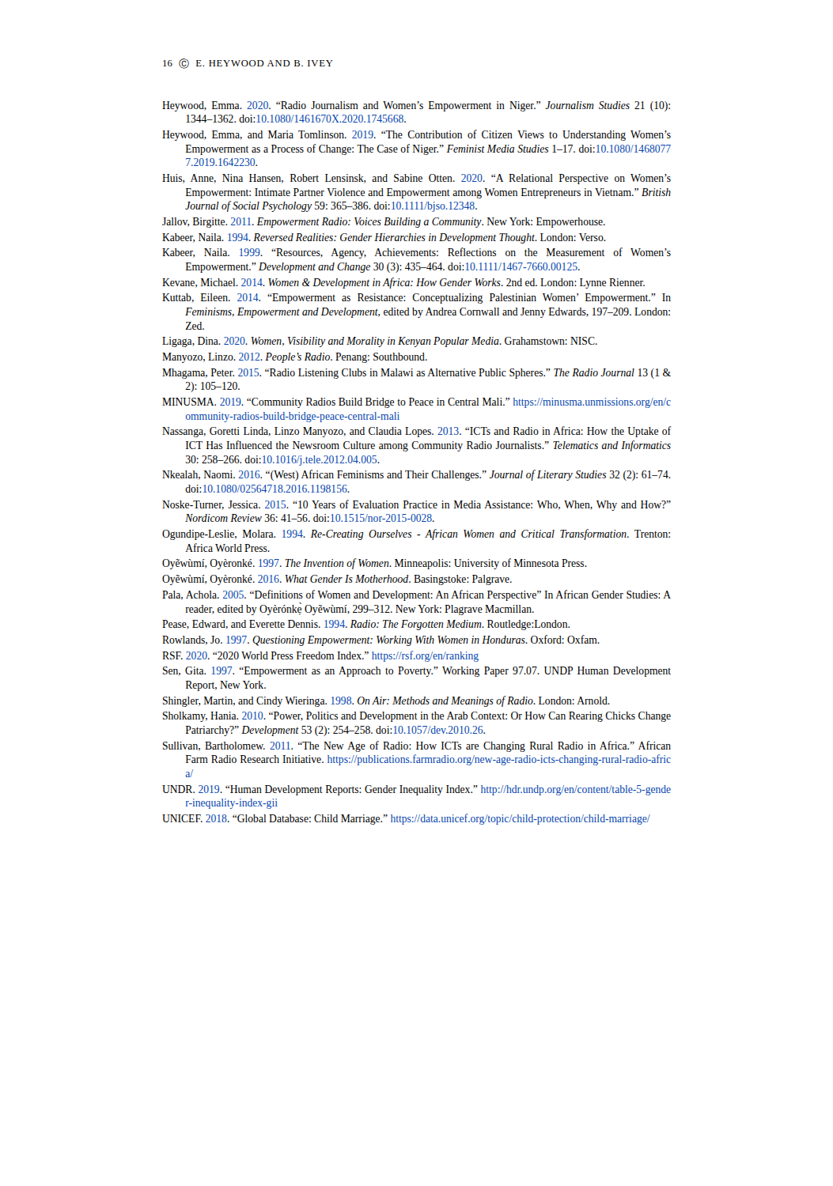16ⒸE. HEYWOOD AND B. IVEY
Heywood, Emma. 2020. “Radio Journalism and Women’s Empowerment in Niger.” Journalism Studies 21 (10): 1344–1362. doi:10.1080/1461670X.2020.1745668.
Heywood, Emma, and Maria Tomlinson. 2019. “The Contribution of Citizen Views to Understanding Women’s Empowerment as a Process of Change: The Case of Niger.” Feminist Media Studies 1–17. doi:10.1080/14680777.2019.1642230.
Huis, Anne, Nina Hansen, Robert Lensinsk, and Sabine Otten. 2020. “A Relational Perspective on Women’s Empowerment: Intimate Partner Violence and Empowerment among Women Entrepreneurs in Vietnam.” British Journal of Social Psychology 59: 365–386. doi:10.1111/bjso.12348.
Jallov, Birgitte. 2011. Empowerment Radio: Voices Building a Community. New York: Empowerhouse.
Kabeer, Naila. 1994. Reversed Realities: Gender Hierarchies in Development Thought. London: Verso.
Kabeer, Naila. 1999. “Resources, Agency, Achievements: Reflections on the Measurement of Women’s Empowerment.” Development and Change 30 (3): 435–464. doi:10.1111/1467-7660.00125.
Kevane, Michael. 2014. Women & Development in Africa: How Gender Works. 2nd ed. London: Lynne Rienner.
Kuttab, Eileen. 2014. “Empowerment as Resistance: Conceptualizing Palestinian Women’ Empowerment.” In Feminisms, Empowerment and Development, edited by Andrea Cornwall and Jenny Edwards, 197–209. London: Zed.
Ligaga, Dina. 2020. Women, Visibility and Morality in Kenyan Popular Media. Grahamstown: NISC.
Manyozo, Linzo. 2012. People’s Radio. Penang: Southbound.
Mhagama, Peter. 2015. “Radio Listening Clubs in Malawi as Alternative Public Spheres.” The Radio Journal 13 (1 & 2): 105–120.
MINUSMA. 2019. “Community Radios Build Bridge to Peace in Central Mali.” https://minusma.unmissions.org/en/community-radios-build-bridge-peace-central-mali
Nassanga, Goretti Linda, Linzo Manyozo, and Claudia Lopes. 2013. “ICTs and Radio in Africa: How the Uptake of ICT Has Influenced the Newsroom Culture among Community Radio Journalists.” Telematics and Informatics 30: 258–266. doi:10.1016/j.tele.2012.04.005.
Nkealah, Naomi. 2016. “(West) African Feminisms and Their Challenges.” Journal of Literary Studies 32 (2): 61–74. doi:10.1080/02564718.2016.1198156.
Noske-Turner, Jessica. 2015. “10 Years of Evaluation Practice in Media Assistance: Who, When, Why and How?” Nordicom Review 36: 41–56. doi:10.1515/nor-2015-0028.
Ogundipe-Leslie, Molara. 1994. Re-Creating Ourselves - African Women and Critical Transformation. Trenton: Africa World Press.
Oyẽwùmí, Oyèronké. 1997. The Invention of Women. Minneapolis: University of Minnesota Press.
Oyẽwùmí, Oyèronké. 2016. What Gender Is Motherhood. Basingstoke: Palgrave.
Pala, Achola. 2005. “Definitions of Women and Development: An African Perspective” In African Gender Studies: A reader, edited by Oyèrónkẹ̀ Oyẽwùmí, 299–312. New York: Plagrave Macmillan.
Pease, Edward, and Everette Dennis. 1994. Radio: The Forgotten Medium. Routledge:London.
Rowlands, Jo. 1997. Questioning Empowerment: Working With Women in Honduras. Oxford: Oxfam.
RSF. 2020. “2020 World Press Freedom Index.” https://rsf.org/en/ranking
Sen, Gita. 1997. “Empowerment as an Approach to Poverty.” Working Paper 97.07. UNDP Human Development Report, New York.
Shingler, Martin, and Cindy Wieringa. 1998. On Air: Methods and Meanings of Radio. London: Arnold.
Sholkamy, Hania. 2010. “Power, Politics and Development in the Arab Context: Or How Can Rearing Chicks Change Patriarchy?” Development 53 (2): 254–258. doi:10.1057/dev.2010.26.
Sullivan, Bartholomew. 2011. “The New Age of Radio: How ICTs are Changing Rural Radio in Africa.” African Farm Radio Research Initiative. https://publications.farmradio.org/new-age-radio-icts-changing-rural-radio-africa/
UNDR. 2019. “Human Development Reports: Gender Inequality Index.” http://hdr.undp.org/en/content/table-5-gender-inequality-index-gii
UNICEF. 2018. “Global Database: Child Marriage.” https://data.unicef.org/topic/child-protection/child-marriage/